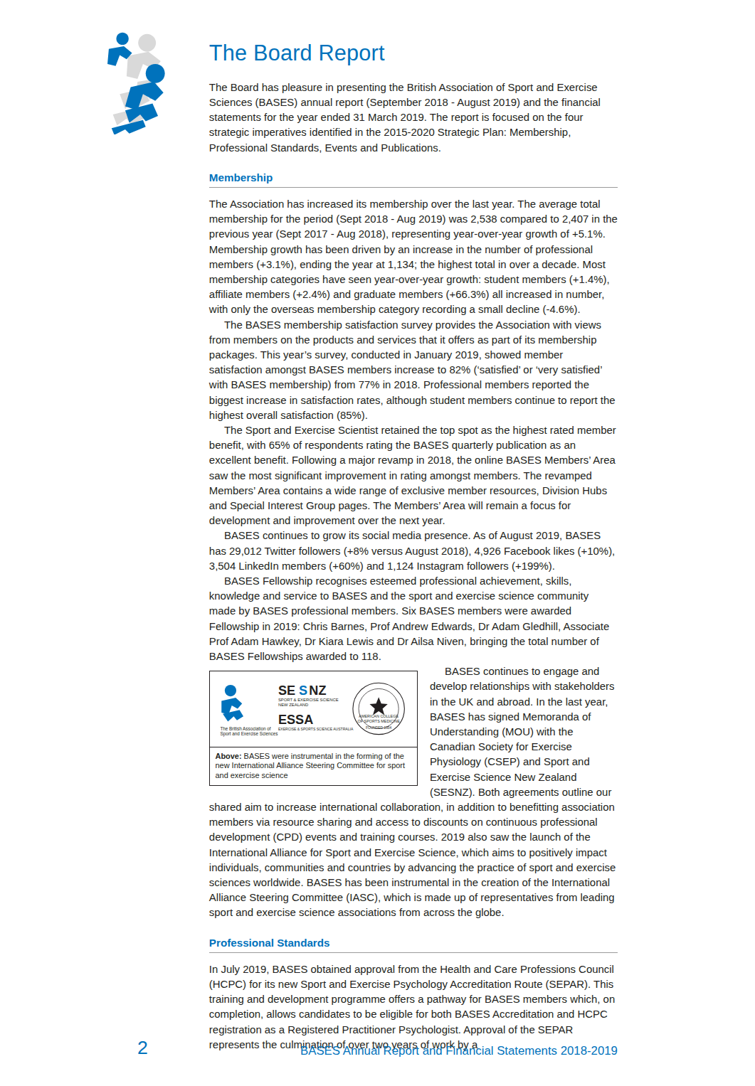The Board Report
The Board has pleasure in presenting the British Association of Sport and Exercise Sciences (BASES) annual report (September 2018 - August 2019) and the financial statements for the year ended 31 March 2019. The report is focused on the four strategic imperatives identified in the 2015-2020 Strategic Plan: Membership, Professional Standards, Events and Publications.
Membership
The Association has increased its membership over the last year. The average total membership for the period (Sept 2018 - Aug 2019) was 2,538 compared to 2,407 in the previous year (Sept 2017 - Aug 2018), representing year-over-year growth of +5.1%. Membership growth has been driven by an increase in the number of professional members (+3.1%), ending the year at 1,134; the highest total in over a decade. Most membership categories have seen year-over-year growth: student members (+1.4%), affiliate members (+2.4%) and graduate members (+66.3%) all increased in number, with only the overseas membership category recording a small decline (-4.6%).
The BASES membership satisfaction survey provides the Association with views from members on the products and services that it offers as part of its membership packages. This year’s survey, conducted in January 2019, showed member satisfaction amongst BASES members increase to 82% (‘satisfied’ or ‘very satisfied’ with BASES membership) from 77% in 2018. Professional members reported the biggest increase in satisfaction rates, although student members continue to report the highest overall satisfaction (85%).
The Sport and Exercise Scientist retained the top spot as the highest rated member benefit, with 65% of respondents rating the BASES quarterly publication as an excellent benefit. Following a major revamp in 2018, the online BASES Members’ Area saw the most significant improvement in rating amongst members. The revamped Members’ Area contains a wide range of exclusive member resources, Division Hubs and Special Interest Group pages. The Members’ Area will remain a focus for development and improvement over the next year.
BASES continues to grow its social media presence. As of August 2019, BASES has 29,012 Twitter followers (+8% versus August 2018), 4,926 Facebook likes (+10%), 3,504 LinkedIn members (+60%) and 1,124 Instagram followers (+199%).
BASES Fellowship recognises esteemed professional achievement, skills, knowledge and service to BASES and the sport and exercise science community made by BASES professional members. Six BASES members were awarded Fellowship in 2019: Chris Barnes, Prof Andrew Edwards, Dr Adam Gledhill, Associate Prof Adam Hawkey, Dr Kiara Lewis and Dr Ailsa Niven, bringing the total number of BASES Fellowships awarded to 118.
The British Association of Sport and Exercise Sciences SE S NZ SPORT & EXERCISE SCIENCE NEW ZEALAND ESSA EXERCISE & SPORTS SCIENCE AUSTRALIA AMERICAN COLLEGE OF SPORTS MEDICINE FOUNDED 1954
Above: BASES were instrumental in the forming of the new International Alliance Steering Committee for sport and exercise science
BASES continues to engage and develop relationships with stakeholders in the UK and abroad. In the last year, BASES has signed Memoranda of Understanding (MOU) with the Canadian Society for Exercise Physiology (CSEP) and Sport and Exercise Science New Zealand (SESNZ). Both agreements outline our shared aim to increase international collaboration, in addition to benefitting association members via resource sharing and access to discounts on continuous professional development (CPD) events and training courses. 2019 also saw the launch of the International Alliance for Sport and Exercise Science, which aims to positively impact individuals, communities and countries by advancing the practice of sport and exercise sciences worldwide. BASES has been instrumental in the creation of the International Alliance Steering Committee (IASC), which is made up of representatives from leading sport and exercise science associations from across the globe.
Professional Standards
In July 2019, BASES obtained approval from the Health and Care Professions Council (HCPC) for its new Sport and Exercise Psychology Accreditation Route (SEPAR). This training and development programme offers a pathway for BASES members which, on completion, allows candidates to be eligible for both BASES Accreditation and HCPC registration as a Registered Practitioner Psychologist. Approval of the SEPAR represents the culmination of over two years of work by a
2
BASES Annual Report and Financial Statements 2018-2019